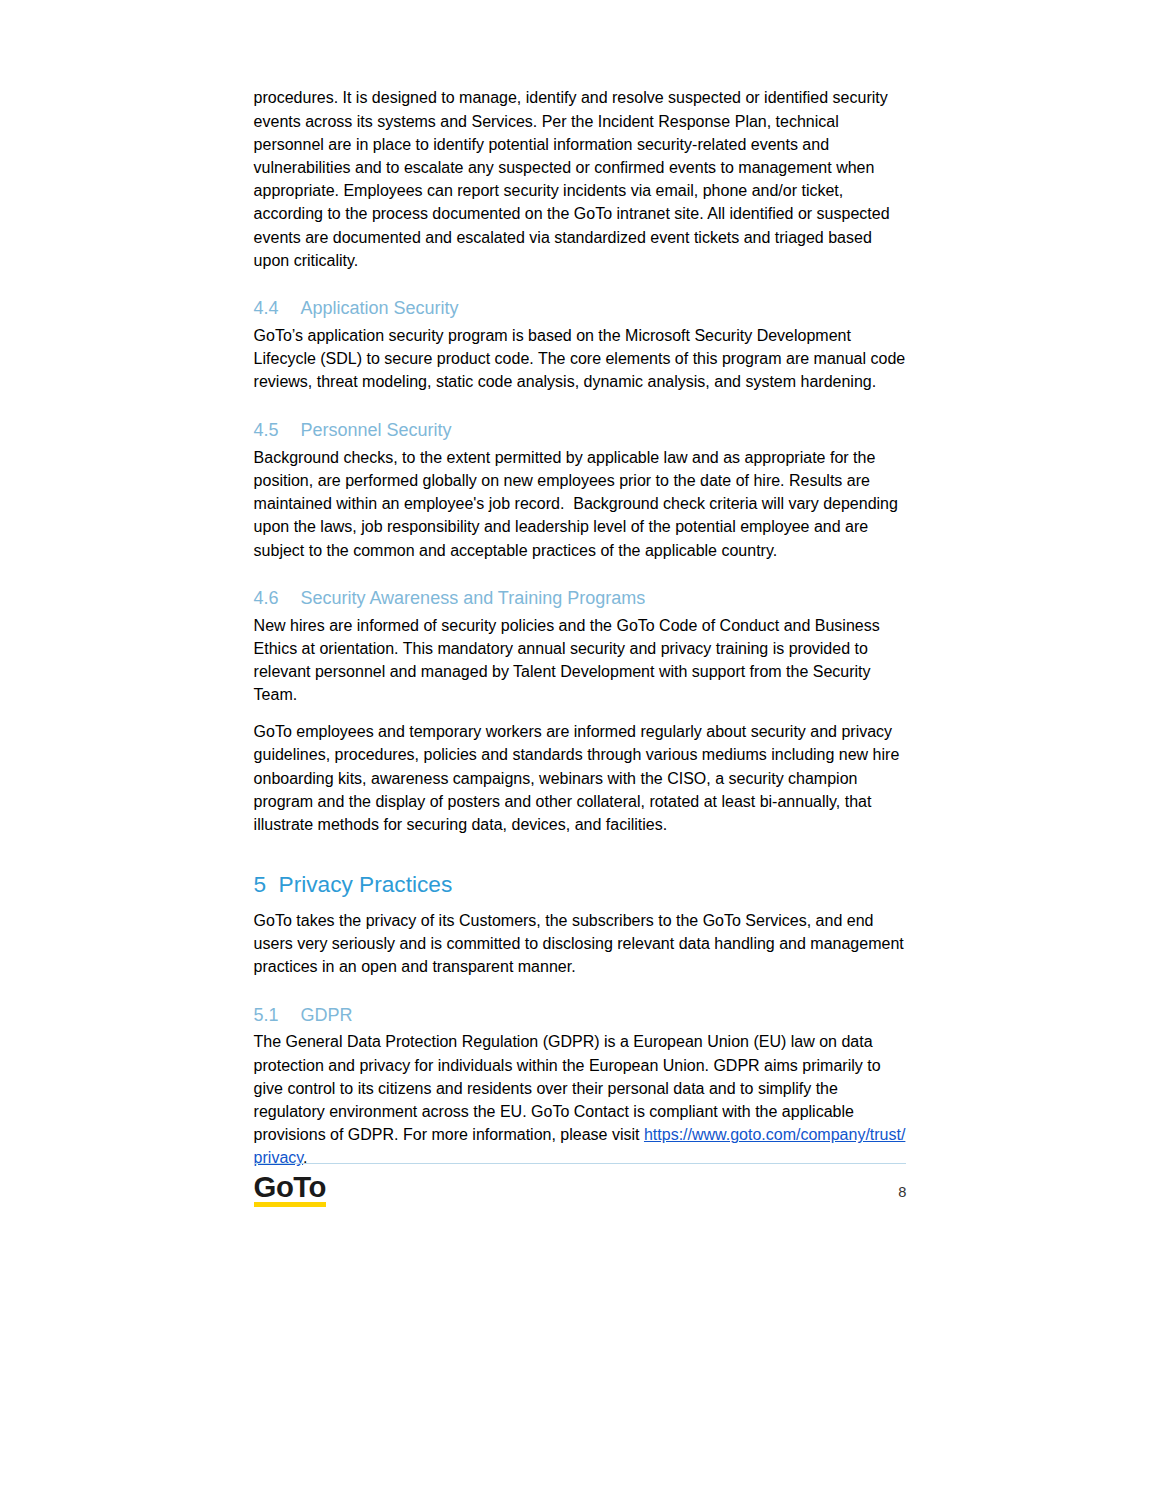procedures. It is designed to manage, identify and resolve suspected or identified security events across its systems and Services. Per the Incident Response Plan, technical personnel are in place to identify potential information security-related events and vulnerabilities and to escalate any suspected or confirmed events to management when appropriate. Employees can report security incidents via email, phone and/or ticket, according to the process documented on the GoTo intranet site. All identified or suspected events are documented and escalated via standardized event tickets and triaged based upon criticality.
4.4 Application Security
GoTo’s application security program is based on the Microsoft Security Development Lifecycle (SDL) to secure product code. The core elements of this program are manual code reviews, threat modeling, static code analysis, dynamic analysis, and system hardening.
4.5 Personnel Security
Background checks, to the extent permitted by applicable law and as appropriate for the position, are performed globally on new employees prior to the date of hire. Results are maintained within an employee's job record. Background check criteria will vary depending upon the laws, job responsibility and leadership level of the potential employee and are subject to the common and acceptable practices of the applicable country.
4.6 Security Awareness and Training Programs
New hires are informed of security policies and the GoTo Code of Conduct and Business Ethics at orientation. This mandatory annual security and privacy training is provided to relevant personnel and managed by Talent Development with support from the Security Team.
GoTo employees and temporary workers are informed regularly about security and privacy guidelines, procedures, policies and standards through various mediums including new hire onboarding kits, awareness campaigns, webinars with the CISO, a security champion program and the display of posters and other collateral, rotated at least bi-annually, that illustrate methods for securing data, devices, and facilities.
5 Privacy Practices
GoTo takes the privacy of its Customers, the subscribers to the GoTo Services, and end users very seriously and is committed to disclosing relevant data handling and management practices in an open and transparent manner.
5.1 GDPR
The General Data Protection Regulation (GDPR) is a European Union (EU) law on data protection and privacy for individuals within the European Union. GDPR aims primarily to give control to its citizens and residents over their personal data and to simplify the regulatory environment across the EU. GoTo Contact is compliant with the applicable provisions of GDPR. For more information, please visit https://www.goto.com/company/trust/privacy.
Go To
8